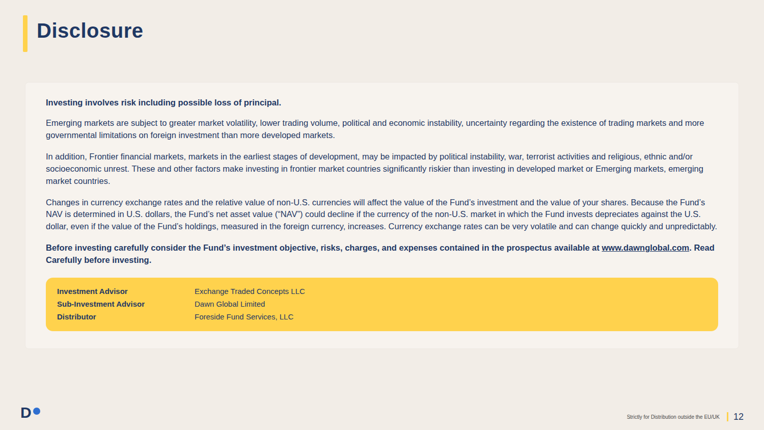Disclosure
Investing involves risk including possible loss of principal.
Emerging markets are subject to greater market volatility, lower trading volume, political and economic instability, uncertainty regarding the existence of trading markets and more governmental limitations on foreign investment than more developed markets.
In addition, Frontier financial markets, markets in the earliest stages of development, may be impacted by political instability, war, terrorist activities and religious, ethnic and/or socioeconomic unrest. These and other factors make investing in frontier market countries significantly riskier than investing in developed market or Emerging markets, emerging market countries.
Changes in currency exchange rates and the relative value of non-U.S. currencies will affect the value of the Fund’s investment and the value of your shares. Because the Fund’s NAV is determined in U.S. dollars, the Fund’s net asset value (“NAV”) could decline if the currency of the non-U.S. market in which the Fund invests depreciates against the U.S. dollar, even if the value of the Fund’s holdings, measured in the foreign currency, increases. Currency exchange rates can be very volatile and can change quickly and unpredictably.
Before investing carefully consider the Fund’s investment objective, risks, charges, and expenses contained in the prospectus available at www.dawnglobal.com. Read Carefully before investing.
| Investment Advisor | Exchange Traded Concepts LLC |
| Sub-Investment Advisor | Dawn Global Limited |
| Distributor | Foreside Fund Services, LLC |
D
Strictly for Distribution outside the EU/UK 12